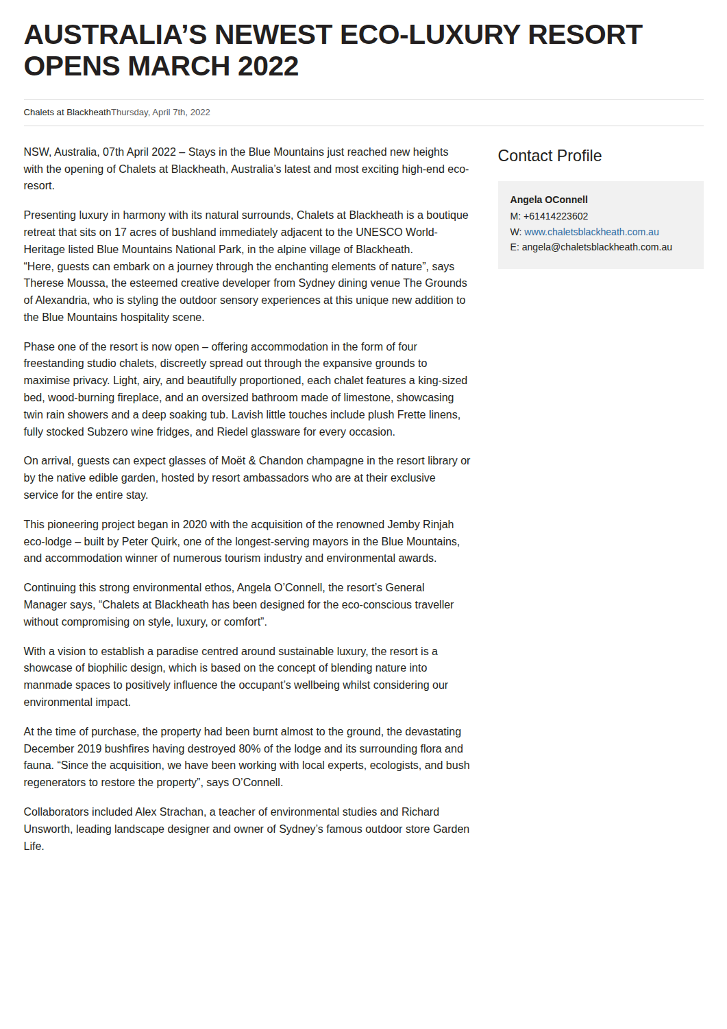Australia’s Newest Eco-Luxury Resort Opens March 2022
Chalets at Blackheath Thursday, April 7th, 2022
NSW, Australia, 07th April 2022 – Stays in the Blue Mountains just reached new heights with the opening of Chalets at Blackheath, Australia’s latest and most exciting high-end eco-resort.
Presenting luxury in harmony with its natural surrounds, Chalets at Blackheath is a boutique retreat that sits on 17 acres of bushland immediately adjacent to the UNESCO World-Heritage listed Blue Mountains National Park, in the alpine village of Blackheath.
“Here, guests can embark on a journey through the enchanting elements of nature”, says Therese Moussa, the esteemed creative developer from Sydney dining venue The Grounds of Alexandria, who is styling the outdoor sensory experiences at this unique new addition to the Blue Mountains hospitality scene.
Phase one of the resort is now open – offering accommodation in the form of four freestanding studio chalets, discreetly spread out through the expansive grounds to maximise privacy. Light, airy, and beautifully proportioned, each chalet features a king-sized bed, wood-burning fireplace, and an oversized bathroom made of limestone, showcasing twin rain showers and a deep soaking tub. Lavish little touches include plush Frette linens, fully stocked Subzero wine fridges, and Riedel glassware for every occasion.
On arrival, guests can expect glasses of Moët & Chandon champagne in the resort library or by the native edible garden, hosted by resort ambassadors who are at their exclusive service for the entire stay.
This pioneering project began in 2020 with the acquisition of the renowned Jemby Rinjah eco-lodge – built by Peter Quirk, one of the longest-serving mayors in the Blue Mountains, and accommodation winner of numerous tourism industry and environmental awards.
Continuing this strong environmental ethos, Angela O’Connell, the resort’s General Manager says, “Chalets at Blackheath has been designed for the eco-conscious traveller without compromising on style, luxury, or comfort”.
With a vision to establish a paradise centred around sustainable luxury, the resort is a showcase of biophilic design, which is based on the concept of blending nature into manmade spaces to positively influence the occupant’s wellbeing whilst considering our environmental impact.
At the time of purchase, the property had been burnt almost to the ground, the devastating December 2019 bushfires having destroyed 80% of the lodge and its surrounding flora and fauna. “Since the acquisition, we have been working with local experts, ecologists, and bush regenerators to restore the property”, says O’Connell.
Collaborators included Alex Strachan, a teacher of environmental studies and Richard Unsworth, leading landscape designer and owner of Sydney’s famous outdoor store Garden Life.
Contact Profile
Angela OConnell
M: +61414223602
W: www.chaletsblackheath.com.au
E: angela@chaletsblackheath.com.au